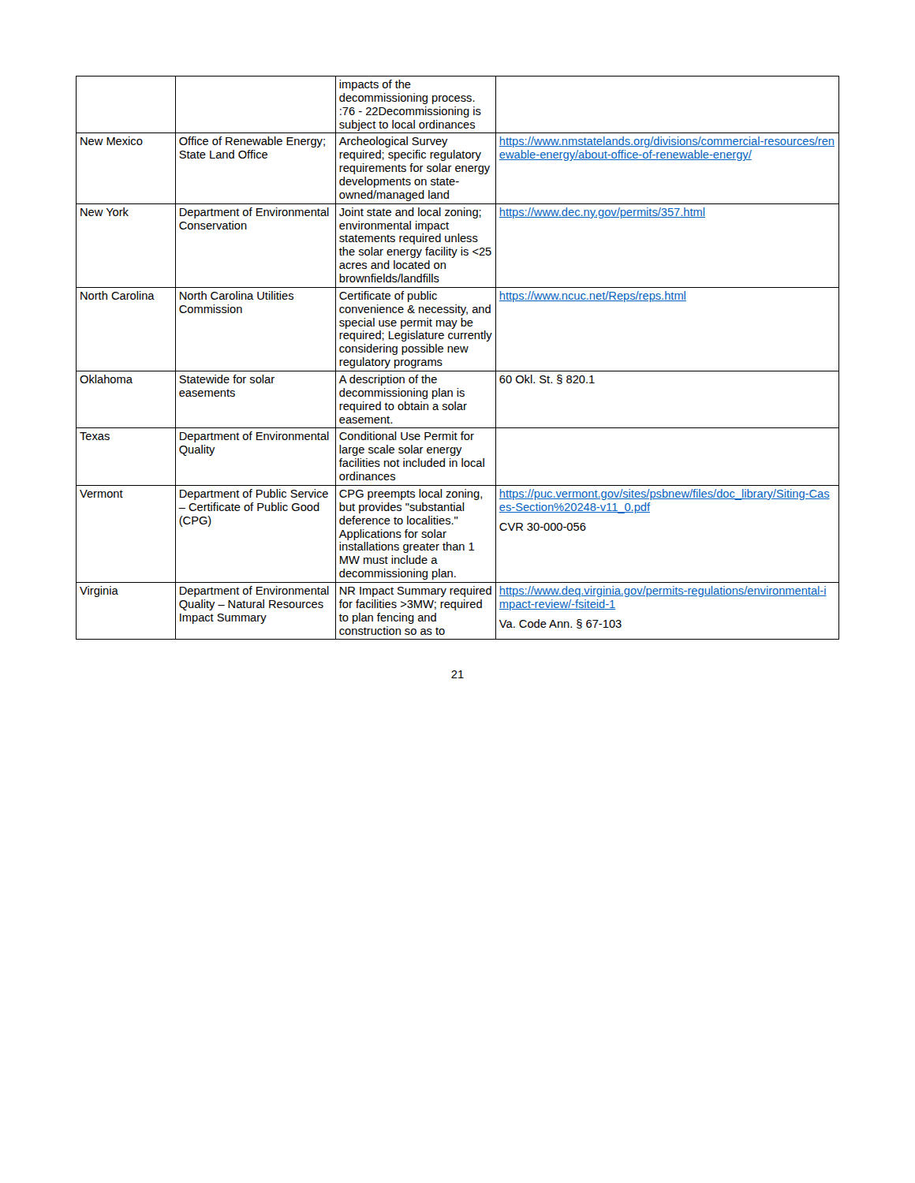| | | impacts of the decommissioning process. :76 - 22Decommissioning is subject to local ordinances | |
| New Mexico | Office of Renewable Energy; State Land Office | Archeological Survey required; specific regulatory requirements for solar energy developments on state-owned/managed land | https://www.nmstatelands.org/divisions/commercial-resources/renewable-energy/about-office-of-renewable-energy/ |
| New York | Department of Environmental Conservation | Joint state and local zoning; environmental impact statements required unless the solar energy facility is <25 acres and located on brownfields/landfills | https://www.dec.ny.gov/permits/357.html |
| North Carolina | North Carolina Utilities Commission | Certificate of public convenience & necessity, and special use permit may be required; Legislature currently considering possible new regulatory programs | https://www.ncuc.net/Reps/reps.html |
| Oklahoma | Statewide for solar easements | A description of the decommissioning plan is required to obtain a solar easement. | 60 Okl. St. § 820.1 |
| Texas | Department of Environmental Quality | Conditional Use Permit for large scale solar energy facilities not included in local ordinances | |
| Vermont | Department of Public Service – Certificate of Public Good (CPG) | CPG preempts local zoning, but provides "substantial deference to localities." Applications for solar installations greater than 1 MW must include a decommissioning plan. | https://puc.vermont.gov/sites/psbnew/files/doc_library/Siting-Cases-Section%20248-v11_0.pdf CVR 30-000-056 |
| Virginia | Department of Environmental Quality – Natural Resources Impact Summary | NR Impact Summary required for facilities >3MW; required to plan fencing and construction so as to | https://www.deq.virginia.gov/permits-regulations/environmental-impact-review/-fsiteid-1 Va. Code Ann. § 67-103 |
21